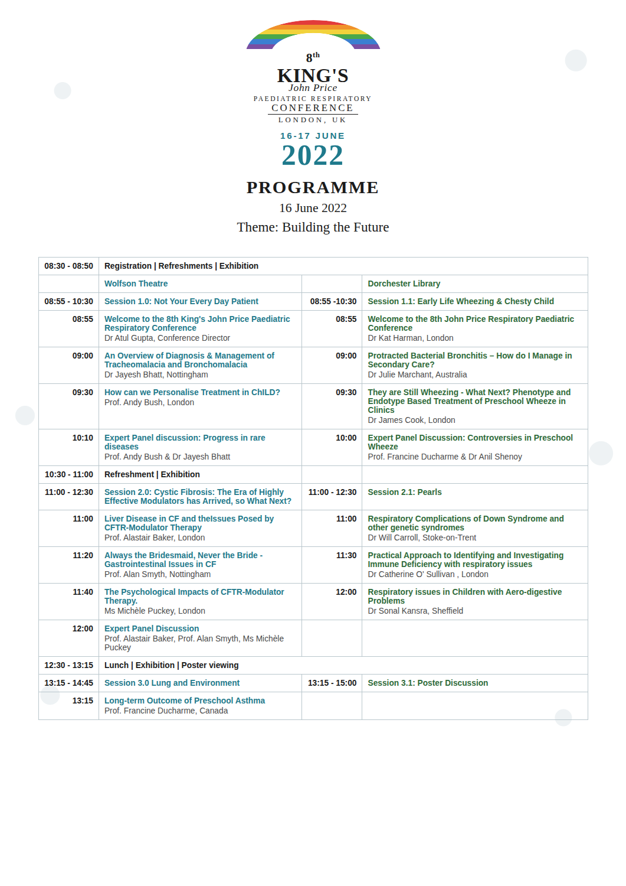8th
KING'SJohn Price
Paediatric Respiratory
Conference
London, UK
16-17 JUNE
2022
PROGRAMME
16 June 2022
Theme: Building the Future
Conference programme for 16 June 2022
| 08:30 - 08:50 | Registration / Refreshments / Exhibition |
| | Wolfson Theatre | | Dorchester Library |
| 08:55 - 10:30 | Session 1.0: Not Your Every Day Patient | 08:55 -10:30 | Session 1.1: Early Life Wheezing & Chesty Child |
| 08:55 | Welcome to the 8th King's John Price Paediatric Respiratory Conference Dr Atul Gupta, Conference Director | 08:55 | Welcome to the 8th John Price Respiratory Paediatric Conference Dr Kat Harman, London |
| 09:00 | An Overview of Diagnosis & Management of Tracheomalacia and Bronchomalacia Dr Jayesh Bhatt, Nottingham | 09:00 | Protracted Bacterial Bronchitis – How do I Manage in Secondary Care? Dr Julie Marchant, Australia |
| 09:30 | How can we Personalise Treatment in ChILD? Prof. Andy Bush, London | 09:30 | They are Still Wheezing - What Next? Phenotype and Endotype Based Treatment of Preschool Wheeze in Clinics Dr James Cook, London |
| 10:10 | Expert Panel discussion: Progress in rare diseases Prof. Andy Bush & Dr Jayesh Bhatt | 10:00 | Expert Panel Discussion: Controversies in Preschool Wheeze Prof. Francine Ducharme & Dr Anil Shenoy |
| 10:30 - 11:00 | Refreshment / Exhibition | | |
| 11:00 - 12:30 | Session 2.0: Cystic Fibrosis: The Era of Highly Effective Modulators has Arrived, so What Next? | 11:00 - 12:30 | Session 2.1: Pearls |
| 11:00 | Liver Disease in CF and theIssues Posed by CFTR-Modulator Therapy Prof. Alastair Baker, London | 11:00 | Respiratory Complications of Down Syndrome and other genetic syndromes Dr Will Carroll, Stoke-on-Trent |
| 11:20 | Always the Bridesmaid, Never the Bride - Gastrointestinal Issues in CF Prof. Alan Smyth, Nottingham | 11:30 | Practical Approach to Identifying and Investigating Immune Deficiency with respiratory issues Dr Catherine O' Sullivan , London |
| 11:40 | The Psychological Impacts of CFTR-Modulator Therapy. Ms Michèle Puckey, London | 12:00 | Respiratory issues in Children with Aero-digestive Problems Dr Sonal Kansra, Sheffield |
| 12:00 | Expert Panel Discussion Prof. Alastair Baker, Prof. Alan Smyth, Ms Michèle Puckey | | |
| 12:30 - 13:15 | Lunch / Exhibition / Poster viewing |
| 13:15 - 14:45 | Session 3.0 Lung and Environment | 13:15 - 15:00 | Session 3.1: Poster Discussion |
| 13:15 | Long-term Outcome of Preschool Asthma Prof. Francine Ducharme, Canada | | |